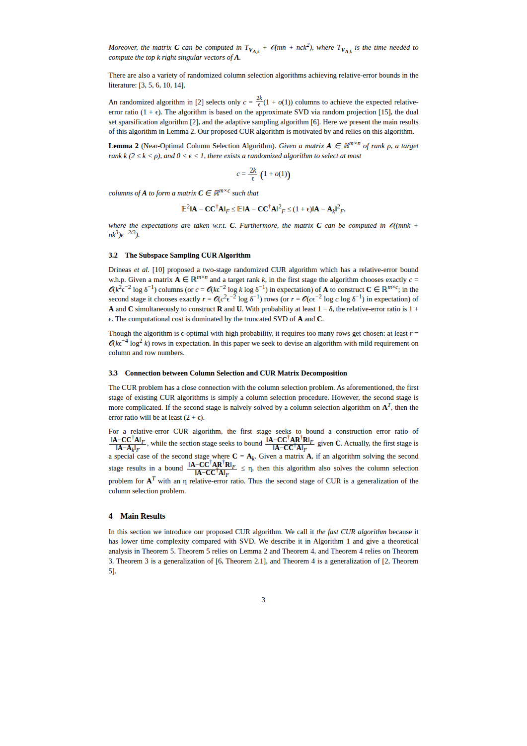Moreover, the matrix C can be computed in TVA,k + 𝒪(mn + nck2), where TVA,k is the time needed to compute the top k right singular vectors of A.
There are also a variety of randomized column selection algorithms achieving relative-error bounds in the literature: [3, 5, 6, 10, 14].
An randomized algorithm in [2] selects only c = 2k ϵ(1 + o(1)) columns to achieve the expected relative-error ratio (1 + ϵ). The algorithm is based on the approximate SVD via random projection [15], the dual set sparsification algorithm [2], and the adaptive sampling algorithm [6]. Here we present the main results of this algorithm in Lemma 2. Our proposed CUR algorithm is motivated by and relies on this algorithm.
Lemma 2 (Near-Optimal Column Selection Algorithm). Given a matrix A ∈ ℝm×n of rank ρ, a target rank k (2 ≤ k < ρ), and 0 < ϵ < 1, there exists a randomized algorithm to select at most
c = 2k ϵ (1 + o(1))
columns of A to form a matrix C ∈ ℝm×c such that
𝔼2‖A − CC†A‖F ≤ 𝔼‖A − CC†A‖2F ≤ (1 + ϵ)‖A − Ak‖2F,
where the expectations are taken w.r.t. C. Furthermore, the matrix C can be computed in 𝒪((mnk + nk3)ϵ−2/3).
3.2 The Subspace Sampling CUR Algorithm
Drineas et al. [10] proposed a two-stage randomized CUR algorithm which has a relative-error bound w.h.p. Given a matrix A ∈ ℝm×n and a target rank k, in the first stage the algorithm chooses exactly c = 𝒪(k2ϵ−2 log δ−1) columns (or c = 𝒪(kϵ−2 log k log δ−1) in expectation) of A to construct C ∈ ℝm×c; in the second stage it chooses exactly r = 𝒪(c2ϵ−2 log δ−1) rows (or r = 𝒪(cϵ−2 log c log δ−1) in expectation) of A and C simultaneously to construct R and U. With probability at least 1 − δ, the relative-error ratio is 1 + ϵ. The computational cost is dominated by the truncated SVD of A and C.
Though the algorithm is ϵ-optimal with high probability, it requires too many rows get chosen: at least r = 𝒪(kϵ−4 log2 k) rows in expectation. In this paper we seek to devise an algorithm with mild requirement on column and row numbers.
3.3 Connection between Column Selection and CUR Matrix Decomposition
The CUR problem has a close connection with the column selection problem. As aforementioned, the first stage of existing CUR algorithms is simply a column selection procedure. However, the second stage is more complicated. If the second stage is naïvely solved by a column selection algorithm on AT, then the error ratio will be at least (2 + ϵ).
For a relative-error CUR algorithm, the first stage seeks to bound a construction error ratio of ‖A−CC†A‖F‖A−Ak‖F, while the section stage seeks to bound ‖A−CC†AR†R‖F‖A−CC†A‖F given C. Actually, the first stage is a special case of the second stage where C = Ak. Given a matrix A, if an algorithm solving the second stage results in a bound ‖A−CC†AR†R‖F‖A−CC†A‖F ≤ η, then this algorithm also solves the column selection problem for AT with an η relative-error ratio. Thus the second stage of CUR is a generalization of the column selection problem.
4 Main Results
In this section we introduce our proposed CUR algorithm. We call it the fast CUR algorithm because it has lower time complexity compared with SVD. We describe it in Algorithm 1 and give a theoretical analysis in Theorem 5. Theorem 5 relies on Lemma 2 and Theorem 4, and Theorem 4 relies on Theorem 3. Theorem 3 is a generalization of [6, Theorem 2.1], and Theorem 4 is a generalization of [2, Theorem 5].
3